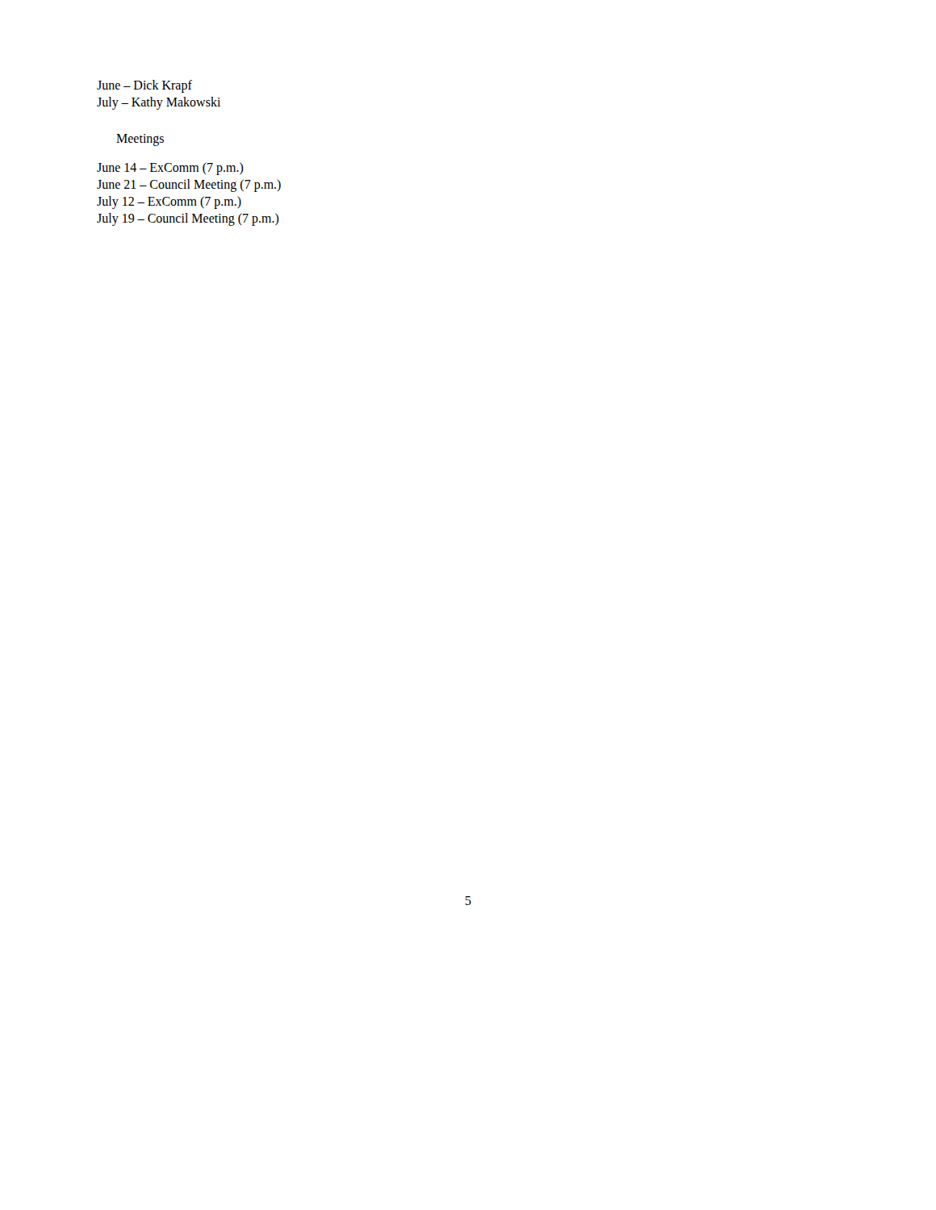June – Dick Krapf
July – Kathy Makowski
Meetings
June 14 – ExComm (7 p.m.)
June 21 – Council Meeting (7 p.m.)
July 12 – ExComm (7 p.m.)
July 19 – Council Meeting (7 p.m.)
5